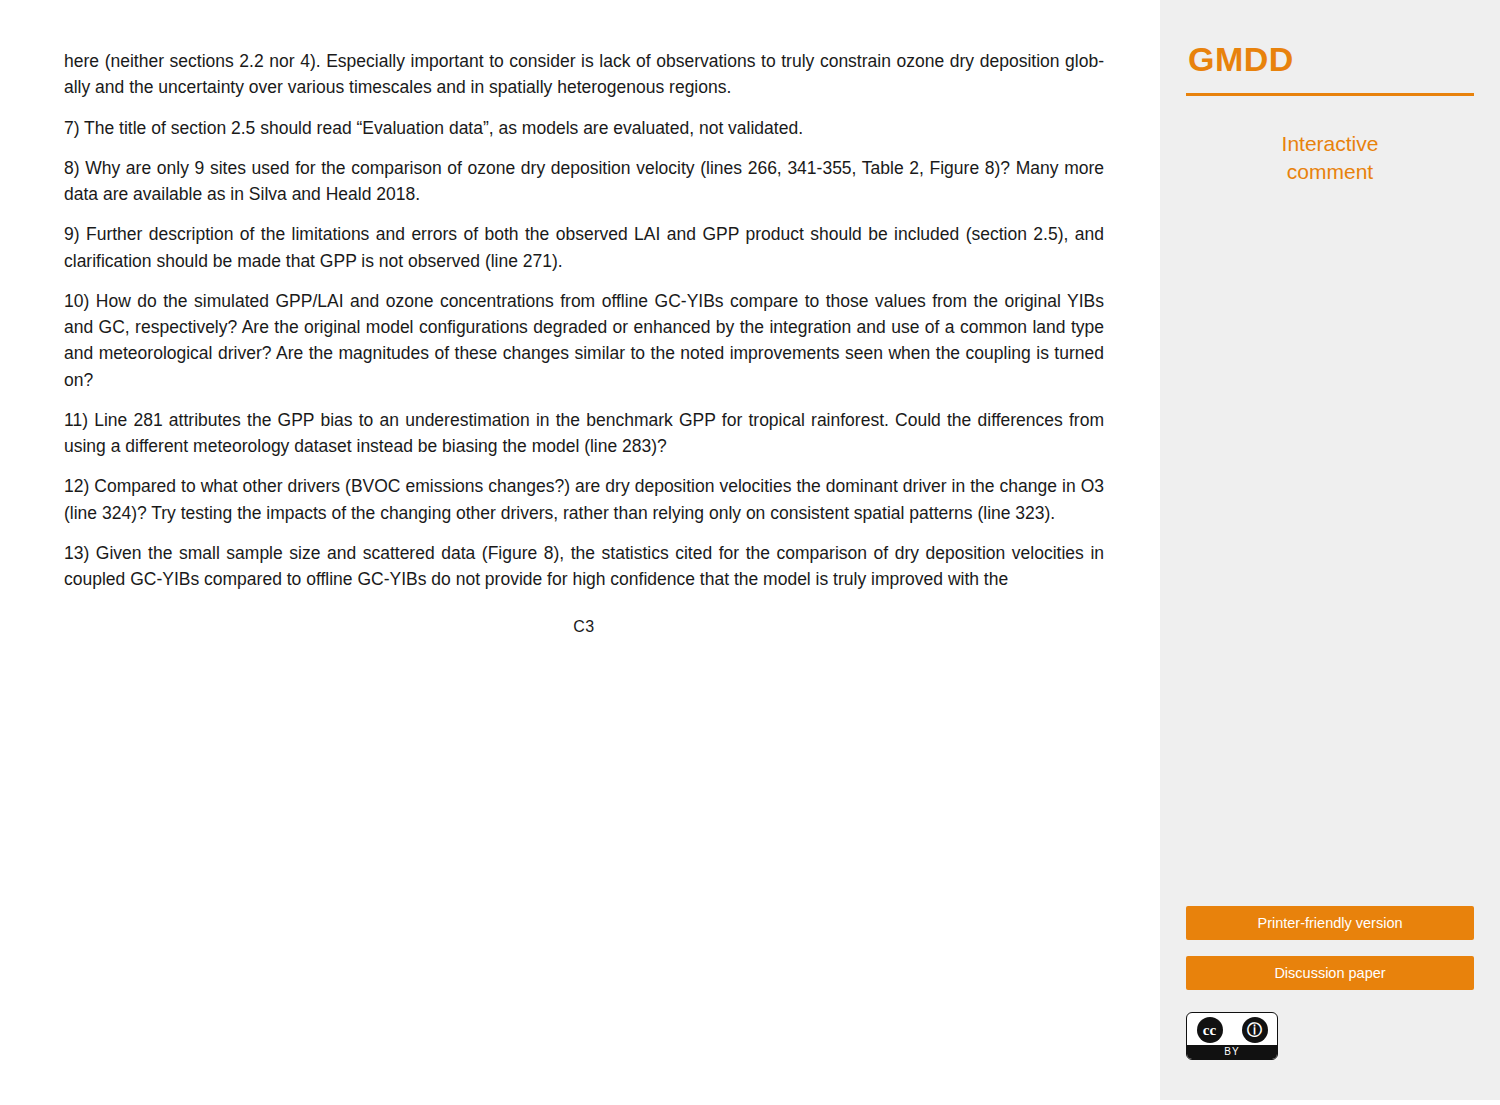here (neither sections 2.2 nor 4). Especially important to consider is lack of observations to truly constrain ozone dry deposition globally and the uncertainty over various timescales and in spatially heterogenous regions.
7) The title of section 2.5 should read “Evaluation data”, as models are evaluated, not validated.
8) Why are only 9 sites used for the comparison of ozone dry deposition velocity (lines 266, 341-355, Table 2, Figure 8)? Many more data are available as in Silva and Heald 2018.
9) Further description of the limitations and errors of both the observed LAI and GPP product should be included (section 2.5), and clarification should be made that GPP is not observed (line 271).
10) How do the simulated GPP/LAI and ozone concentrations from offline GC-YIBs compare to those values from the original YIBs and GC, respectively? Are the original model configurations degraded or enhanced by the integration and use of a common land type and meteorological driver? Are the magnitudes of these changes similar to the noted improvements seen when the coupling is turned on?
11) Line 281 attributes the GPP bias to an underestimation in the benchmark GPP for tropical rainforest. Could the differences from using a different meteorology dataset instead be biasing the model (line 283)?
12) Compared to what other drivers (BVOC emissions changes?) are dry deposition velocities the dominant driver in the change in O3 (line 324)? Try testing the impacts of the changing other drivers, rather than relying only on consistent spatial patterns (line 323).
13) Given the small sample size and scattered data (Figure 8), the statistics cited for the comparison of dry deposition velocities in coupled GC-YIBs compared to offline GC-YIBs do not provide for high confidence that the model is truly improved with the
C3
GMDD
Interactive
comment
Printer-friendly version Discussion paper
cc ⓘ
BY